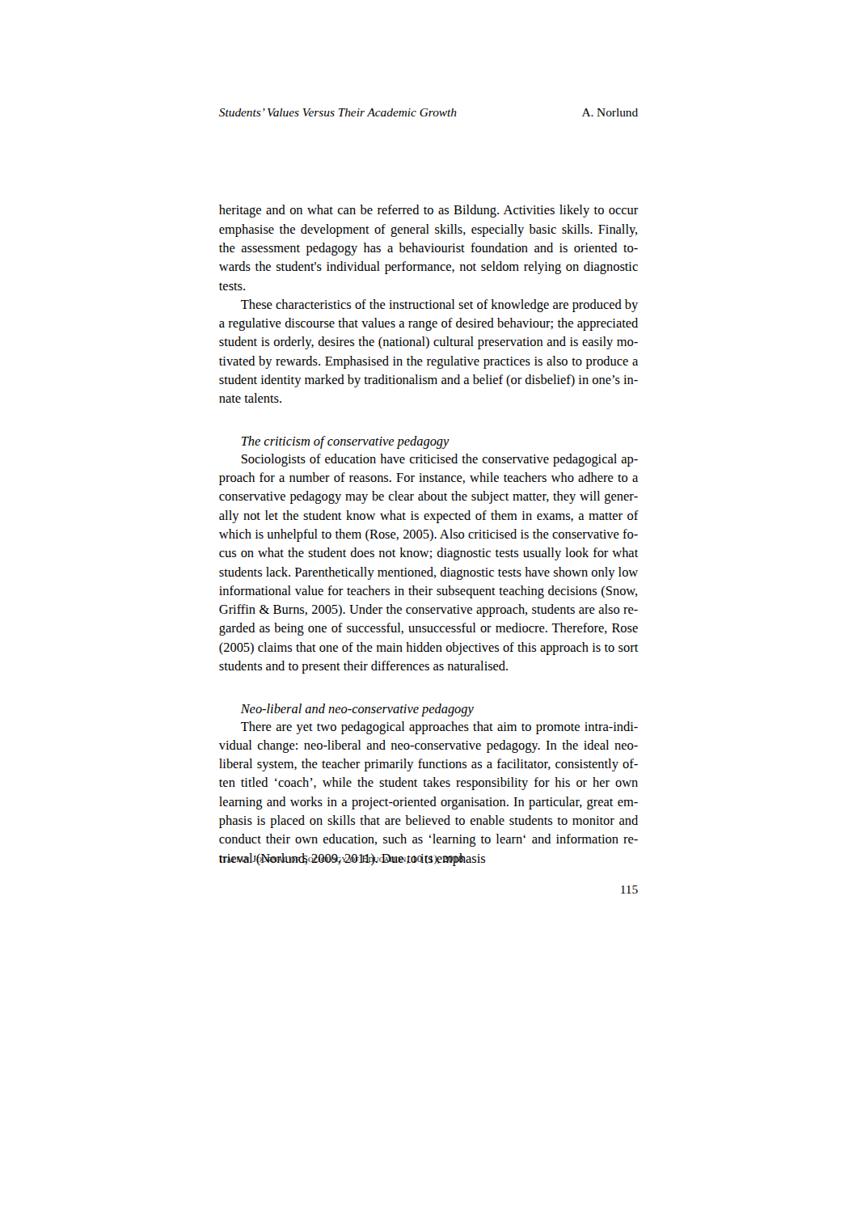Students’ Values Versus Their Academic Growth A. Norlund
heritage and on what can be referred to as Bildung. Activities likely to occur emphasise the development of general skills, especially basic skills. Finally, the assessment pedagogy has a behaviourist foundation and is oriented towards the student's individual performance, not seldom relying on diagnostic tests.
These characteristics of the instructional set of knowledge are produced by a regulative discourse that values a range of desired behaviour; the appreciated student is orderly, desires the (national) cultural preservation and is easily motivated by rewards. Emphasised in the regulative practices is also to produce a student identity marked by traditionalism and a belief (or disbelief) in one’s innate talents.
The criticism of conservative pedagogy
Sociologists of education have criticised the conservative pedagogical approach for a number of reasons. For instance, while teachers who adhere to a conservative pedagogy may be clear about the subject matter, they will generally not let the student know what is expected of them in exams, a matter of which is unhelpful to them (Rose, 2005). Also criticised is the conservative focus on what the student does not know; diagnostic tests usually look for what students lack. Parenthetically mentioned, diagnostic tests have shown only low informational value for teachers in their subsequent teaching decisions (Snow, Griffin & Burns, 2005). Under the conservative approach, students are also regarded as being one of successful, unsuccessful or mediocre. Therefore, Rose (2005) claims that one of the main hidden objectives of this approach is to sort students and to present their differences as naturalised.
Neo-liberal and neo-conservative pedagogy
There are yet two pedagogical approaches that aim to promote intra-individual change: neo-liberal and neo-conservative pedagogy. In the ideal neo-liberal system, the teacher primarily functions as a facilitator, consistently often titled ‘coach’, while the student takes responsibility for his or her own learning and works in a project-oriented organisation. In particular, great emphasis is placed on skills that are believed to enable students to monitor and conduct their own education, such as ‘learning to learn‘ and information retrieval (Norlund, 2009, 2011). Due to its emphasis
Italian Journal of Sociology of Education, 10 (1), 2018
115